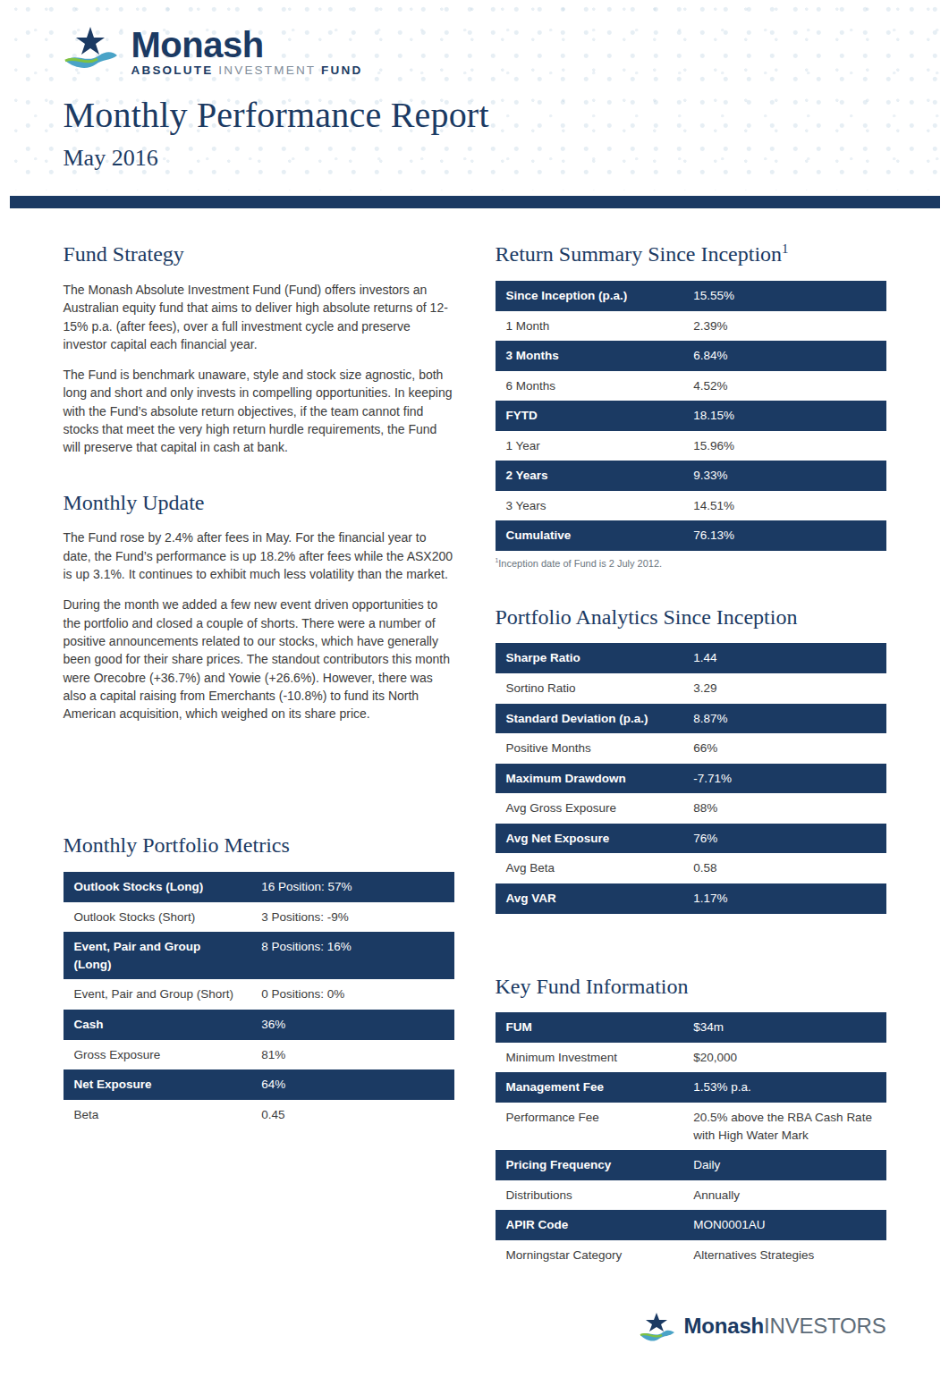Monash
ABSOLUTE INVESTMENT FUND
Monthly Performance Report
May 2016
Fund Strategy
The Monash Absolute Investment Fund (Fund) offers investors an Australian equity fund that aims to deliver high absolute returns of 12-15% p.a. (after fees), over a full investment cycle and preserve investor capital each financial year.
The Fund is benchmark unaware, style and stock size agnostic, both long and short and only invests in compelling opportunities. In keeping with the Fund’s absolute return objectives, if the team cannot find stocks that meet the very high return hurdle requirements, the Fund will preserve that capital in cash at bank.
Monthly Update
The Fund rose by 2.4% after fees in May. For the financial year to date, the Fund’s performance is up 18.2% after fees while the ASX200 is up 3.1%. It continues to exhibit much less volatility than the market.
During the month we added a few new event driven opportunities to the portfolio and closed a couple of shorts. There were a number of positive announcements related to our stocks, which have generally been good for their share prices. The standout contributors this month were Orecobre (+36.7%) and Yowie (+26.6%). However, there was also a capital raising from Emerchants (-10.8%) to fund its North American acquisition, which weighed on its share price.
Monthly Portfolio Metrics
| Outlook Stocks (Long) | 16 Position: 57% |
| Outlook Stocks (Short) | 3 Positions: -9% |
| Event, Pair and Group (Long) | 8 Positions: 16% |
| Event, Pair and Group (Short) | 0 Positions: 0% |
| Cash | 36% |
| Gross Exposure | 81% |
| Net Exposure | 64% |
| Beta | 0.45 |
Return Summary Since Inception1
| Since Inception (p.a.) | 15.55% |
| 1 Month | 2.39% |
| 3 Months | 6.84% |
| 6 Months | 4.52% |
| FYTD | 18.15% |
| 1 Year | 15.96% |
| 2 Years | 9.33% |
| 3 Years | 14.51% |
| Cumulative | 76.13% |
1Inception date of Fund is 2 July 2012.
Portfolio Analytics Since Inception
| Sharpe Ratio | 1.44 |
| Sortino Ratio | 3.29 |
| Standard Deviation (p.a.) | 8.87% |
| Positive Months | 66% |
| Maximum Drawdown | -7.71% |
| Avg Gross Exposure | 88% |
| Avg Net Exposure | 76% |
| Avg Beta | 0.58 |
| Avg VAR | 1.17% |
Key Fund Information
| FUM | $34m |
| Minimum Investment | $20,000 |
| Management Fee | 1.53% p.a. |
| Performance Fee | 20.5% above the RBA Cash Rate with High Water Mark |
| Pricing Frequency | Daily |
| Distributions | Annually |
| APIR Code | MON0001AU |
| Morningstar Category | Alternatives Strategies |
Monash INVESTORS